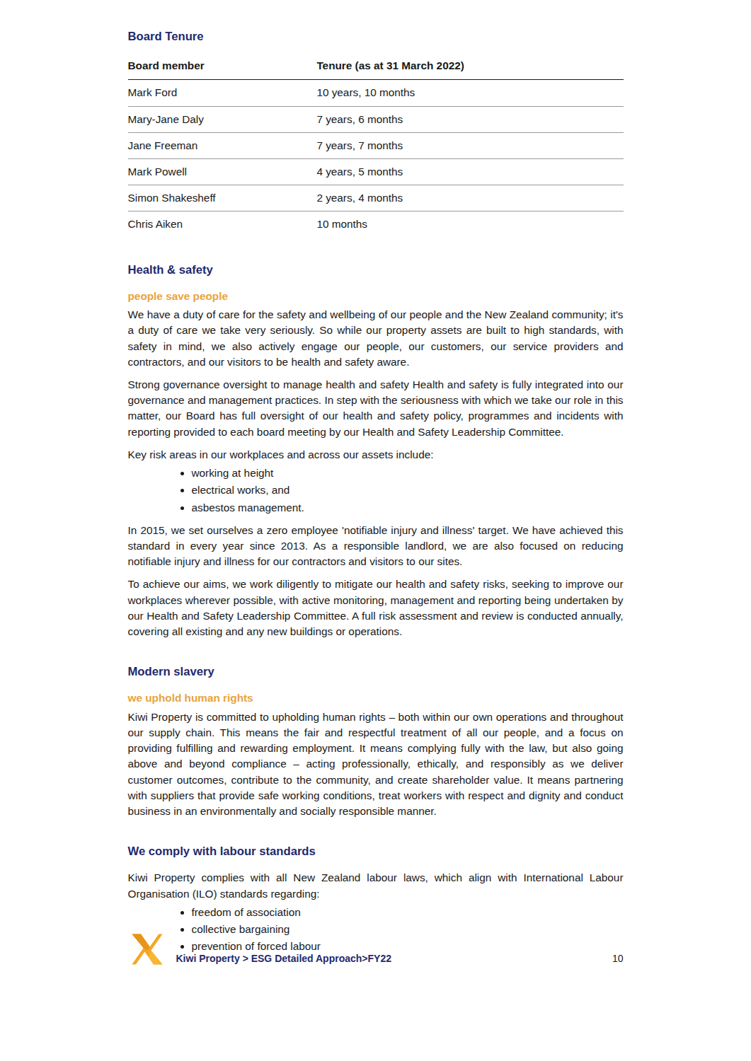Board Tenure
| Board member | Tenure (as at 31 March 2022) |
| --- | --- |
| Mark Ford | 10 years, 10 months |
| Mary-Jane Daly | 7 years, 6 months |
| Jane Freeman | 7 years, 7 months |
| Mark Powell | 4 years, 5 months |
| Simon Shakesheff | 2 years, 4 months |
| Chris Aiken | 10 months |
Health & safety
people save people
We have a duty of care for the safety and wellbeing of our people and the New Zealand community; it's a duty of care we take very seriously. So while our property assets are built to high standards, with safety in mind, we also actively engage our people, our customers, our service providers and contractors, and our visitors to be health and safety aware.
Strong governance oversight to manage health and safety Health and safety is fully integrated into our governance and management practices. In step with the seriousness with which we take our role in this matter, our Board has full oversight of our health and safety policy, programmes and incidents with reporting provided to each board meeting by our Health and Safety Leadership Committee.
Key risk areas in our workplaces and across our assets include:
working at height
electrical works, and
asbestos management.
In 2015, we set ourselves a zero employee 'notifiable injury and illness' target. We have achieved this standard in every year since 2013. As a responsible landlord, we are also focused on reducing notifiable injury and illness for our contractors and visitors to our sites.
To achieve our aims, we work diligently to mitigate our health and safety risks, seeking to improve our workplaces wherever possible, with active monitoring, management and reporting being undertaken by our Health and Safety Leadership Committee. A full risk assessment and review is conducted annually, covering all existing and any new buildings or operations.
Modern slavery
we uphold human rights
Kiwi Property is committed to upholding human rights – both within our own operations and throughout our supply chain. This means the fair and respectful treatment of all our people, and a focus on providing fulfilling and rewarding employment. It means complying fully with the law, but also going above and beyond compliance – acting professionally, ethically, and responsibly as we deliver customer outcomes, contribute to the community, and create shareholder value. It means partnering with suppliers that provide safe working conditions, treat workers with respect and dignity and conduct business in an environmentally and socially responsible manner.
We comply with labour standards
Kiwi Property complies with all New Zealand labour laws, which align with International Labour Organisation (ILO) standards regarding:
freedom of association
collective bargaining
prevention of forced labour
Kiwi Property > ESG Detailed Approach>FY22
10